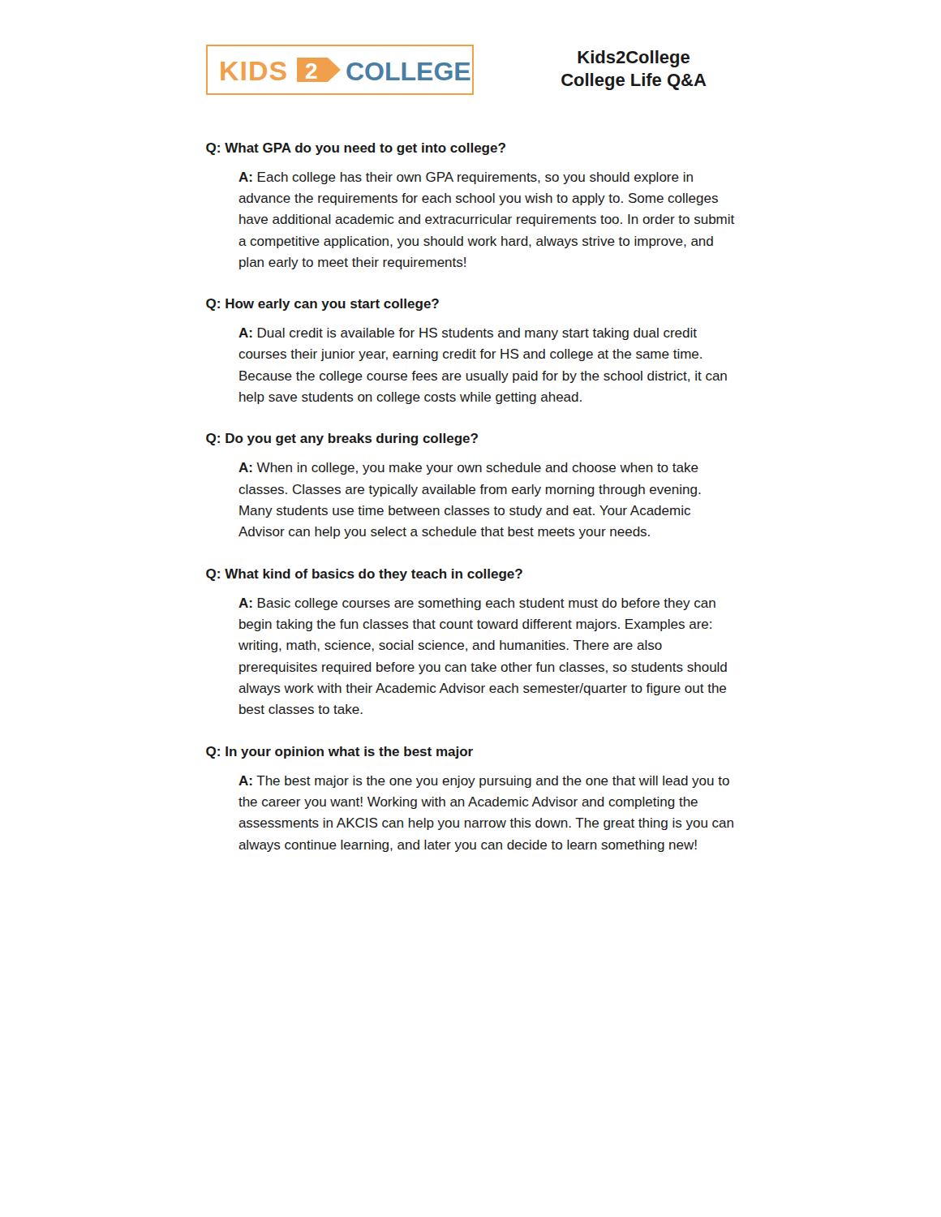KIDS 2 COLLEGE
Kids2College College Life Q&A
Q: What GPA do you need to get into college?
A: Each college has their own GPA requirements, so you should explore in advance the requirements for each school you wish to apply to. Some colleges have additional academic and extracurricular requirements too. In order to submit a competitive application, you should work hard, always strive to improve, and plan early to meet their requirements!
Q: How early can you start college?
A: Dual credit is available for HS students and many start taking dual credit courses their junior year, earning credit for HS and college at the same time. Because the college course fees are usually paid for by the school district, it can help save students on college costs while getting ahead.
Q: Do you get any breaks during college?
A: When in college, you make your own schedule and choose when to take classes. Classes are typically available from early morning through evening. Many students use time between classes to study and eat. Your Academic Advisor can help you select a schedule that best meets your needs.
Q: What kind of basics do they teach in college?
A: Basic college courses are something each student must do before they can begin taking the fun classes that count toward different majors. Examples are: writing, math, science, social science, and humanities. There are also prerequisites required before you can take other fun classes, so students should always work with their Academic Advisor each semester/quarter to figure out the best classes to take.
Q: In your opinion what is the best major
A: The best major is the one you enjoy pursuing and the one that will lead you to the career you want! Working with an Academic Advisor and completing the assessments in AKCIS can help you narrow this down. The great thing is you can always continue learning, and later you can decide to learn something new!